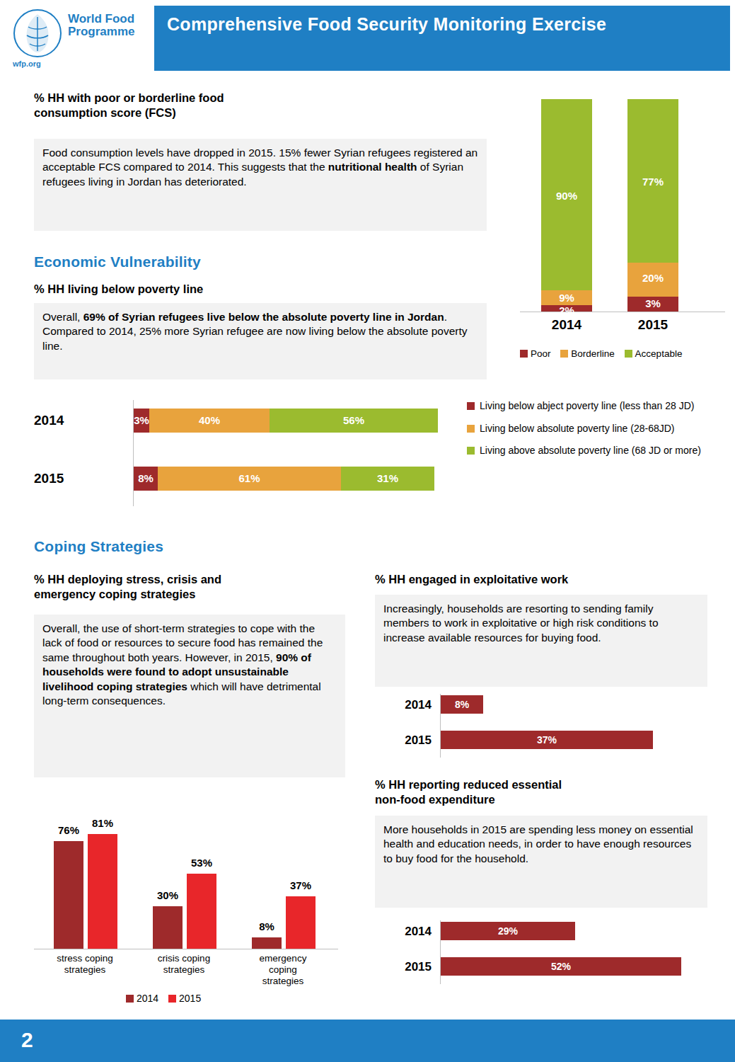World Food
Programme
wfp.org
Comprehensive Food Security Monitoring Exercise
% HH with poor or borderline food
consumption score (FCS)
Food consumption levels have dropped in 2015. 15% fewer Syrian refugees registered an acceptable FCS compared to 2014. This suggests that the nutritional health of Syrian refugees living in Jordan has deteriorated.
Economic Vulnerability
% HH living below poverty line
Overall, 69% of Syrian refugees live below the absolute poverty line in Jordan. Compared to 2014, 25% more Syrian refugee are now living below the absolute poverty line.
90%
9%
2%
2014
77%
20%
3%
2015
Poor Borderline Acceptable
2014
3%
40%
56%
2015
8%
61%
31%
Living below abject poverty line (less than 28 JD)
Living below absolute poverty line (28-68JD)
Living above absolute poverty line (68 JD or more)
Coping Strategies
% HH deploying stress, crisis and
emergency coping strategies
Overall, the use of short-term strategies to cope with the lack of food or resources to secure food has remained the same throughout both years. However, in 2015, 90% of households were found to adopt unsustainable livelihood coping strategies which will have detrimental long-term consequences.
% HH engaged in exploitative work
Increasingly, households are resorting to sending family members to work in exploitative or high risk conditions to increase available resources for buying food.
2014
8%
2015
37%
% HH reporting reduced essential
non-food expenditure
More households in 2015 are spending less money on essential health and education needs, in order to have enough resources to buy food for the household.
2014
29%
2015
52%
76%
81%
stress coping
strategies
30%
53%
crisis coping
strategies
8%
37%
emergency
coping
strategies
2014 2015
2